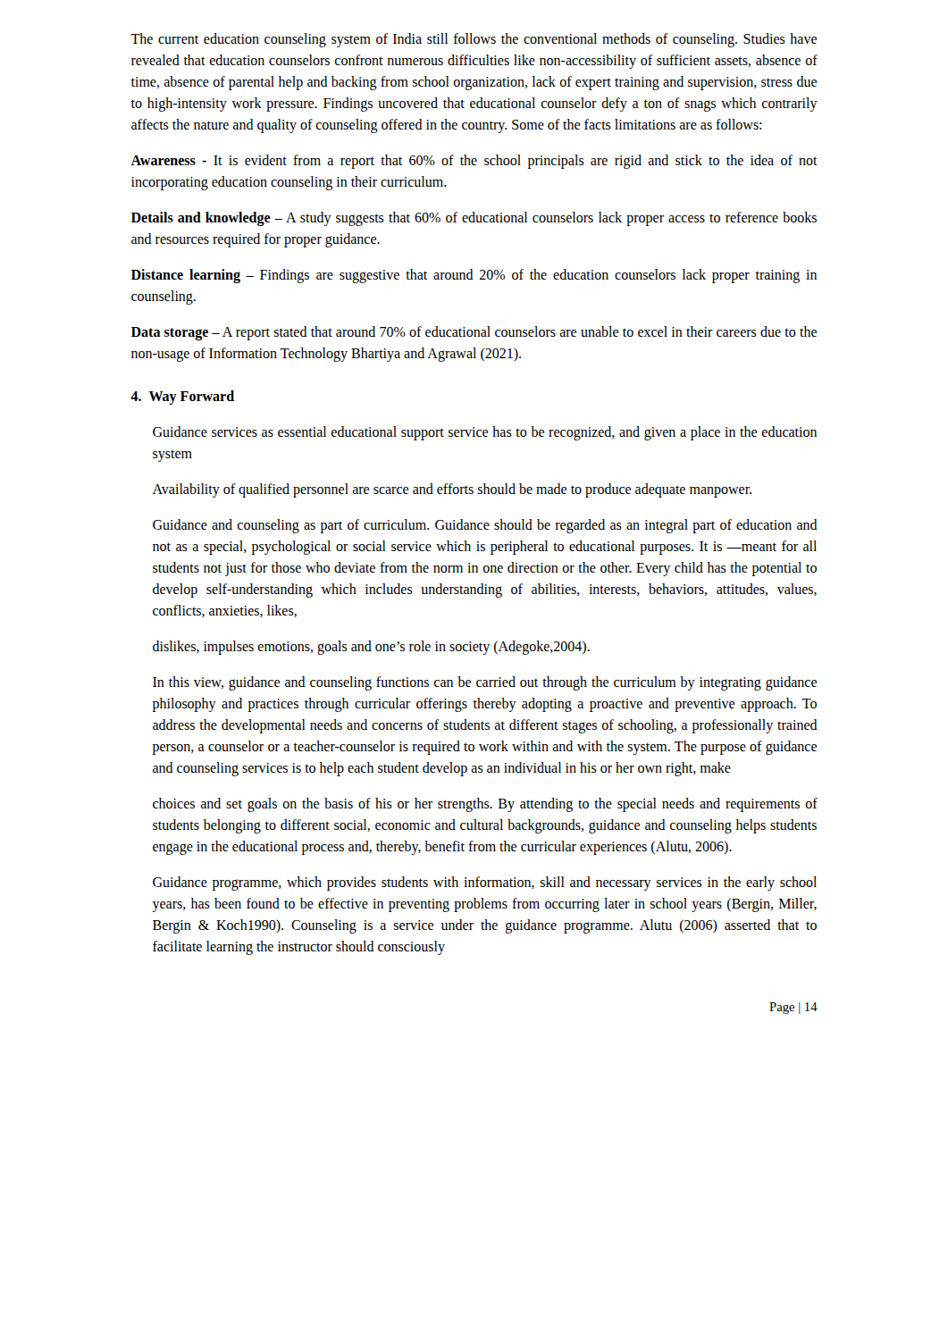The current education counseling system of India still follows the conventional methods of counseling. Studies have revealed that education counselors confront numerous difficulties like non-accessibility of sufficient assets, absence of time, absence of parental help and backing from school organization, lack of expert training and supervision, stress due to high-intensity work pressure. Findings uncovered that educational counselor defy a ton of snags which contrarily affects the nature and quality of counseling offered in the country. Some of the facts limitations are as follows:
Awareness - It is evident from a report that 60% of the school principals are rigid and stick to the idea of not incorporating education counseling in their curriculum.
Details and knowledge – A study suggests that 60% of educational counselors lack proper access to reference books and resources required for proper guidance.
Distance learning – Findings are suggestive that around 20% of the education counselors lack proper training in counseling.
Data storage – A report stated that around 70% of educational counselors are unable to excel in their careers due to the non-usage of Information Technology Bhartiya and Agrawal (2021).
4. Way Forward
Guidance services as essential educational support service has to be recognized, and given a place in the education system
Availability of qualified personnel are scarce and efforts should be made to produce adequate manpower.
Guidance and counseling as part of curriculum. Guidance should be regarded as an integral part of education and not as a special, psychological or social service which is peripheral to educational purposes. It is —meant for all students not just for those who deviate from the norm in one direction or the other. Every child has the potential to develop self-understanding which includes understanding of abilities, interests, behaviors, attitudes, values, conflicts, anxieties, likes,
dislikes, impulses emotions, goals and one’s role in society (Adegoke,2004).
In this view, guidance and counseling functions can be carried out through the curriculum by integrating guidance philosophy and practices through curricular offerings thereby adopting a proactive and preventive approach. To address the developmental needs and concerns of students at different stages of schooling, a professionally trained person, a counselor or a teacher-counselor is required to work within and with the system. The purpose of guidance and counseling services is to help each student develop as an individual in his or her own right, make
choices and set goals on the basis of his or her strengths. By attending to the special needs and requirements of students belonging to different social, economic and cultural backgrounds, guidance and counseling helps students engage in the educational process and, thereby, benefit from the curricular experiences (Alutu, 2006).
Guidance programme, which provides students with information, skill and necessary services in the early school years, has been found to be effective in preventing problems from occurring later in school years (Bergin, Miller, Bergin & Koch1990). Counseling is a service under the guidance programme. Alutu (2006) asserted that to facilitate learning the instructor should consciously
Page | 14